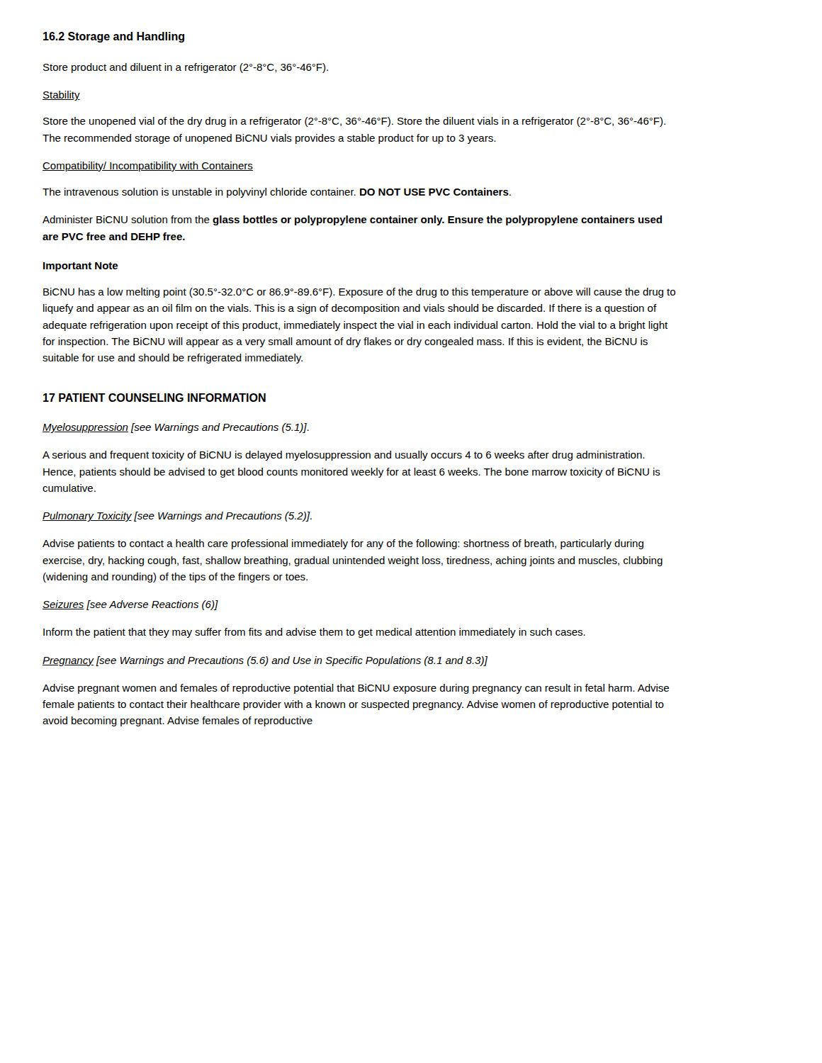16.2 Storage and Handling
Store product and diluent in a refrigerator (2°-8°C, 36°-46°F).
Stability
Store the unopened vial of the dry drug in a refrigerator (2°-8°C, 36°-46°F). Store the diluent vials in a refrigerator (2°-8°C, 36°-46°F). The recommended storage of unopened BiCNU vials provides a stable product for up to 3 years.
Compatibility/ Incompatibility with Containers
The intravenous solution is unstable in polyvinyl chloride container. DO NOT USE PVC Containers.
Administer BiCNU solution from the glass bottles or polypropylene container only. Ensure the polypropylene containers used are PVC free and DEHP free.
Important Note
BiCNU has a low melting point (30.5°-32.0°C or 86.9°-89.6°F). Exposure of the drug to this temperature or above will cause the drug to liquefy and appear as an oil film on the vials. This is a sign of decomposition and vials should be discarded. If there is a question of adequate refrigeration upon receipt of this product, immediately inspect the vial in each individual carton. Hold the vial to a bright light for inspection. The BiCNU will appear as a very small amount of dry flakes or dry congealed mass. If this is evident, the BiCNU is suitable for use and should be refrigerated immediately.
17 PATIENT COUNSELING INFORMATION
Myelosuppression [see Warnings and Precautions (5.1)].
A serious and frequent toxicity of BiCNU is delayed myelosuppression and usually occurs 4 to 6 weeks after drug administration. Hence, patients should be advised to get blood counts monitored weekly for at least 6 weeks. The bone marrow toxicity of BiCNU is cumulative.
Pulmonary Toxicity [see Warnings and Precautions (5.2)].
Advise patients to contact a health care professional immediately for any of the following: shortness of breath, particularly during exercise, dry, hacking cough, fast, shallow breathing, gradual unintended weight loss, tiredness, aching joints and muscles, clubbing (widening and rounding) of the tips of the fingers or toes.
Seizures [see Adverse Reactions (6)]
Inform the patient that they may suffer from fits and advise them to get medical attention immediately in such cases.
Pregnancy [see Warnings and Precautions (5.6) and Use in Specific Populations (8.1 and 8.3)]
Advise pregnant women and females of reproductive potential that BiCNU exposure during pregnancy can result in fetal harm. Advise female patients to contact their healthcare provider with a known or suspected pregnancy. Advise women of reproductive potential to avoid becoming pregnant. Advise females of reproductive